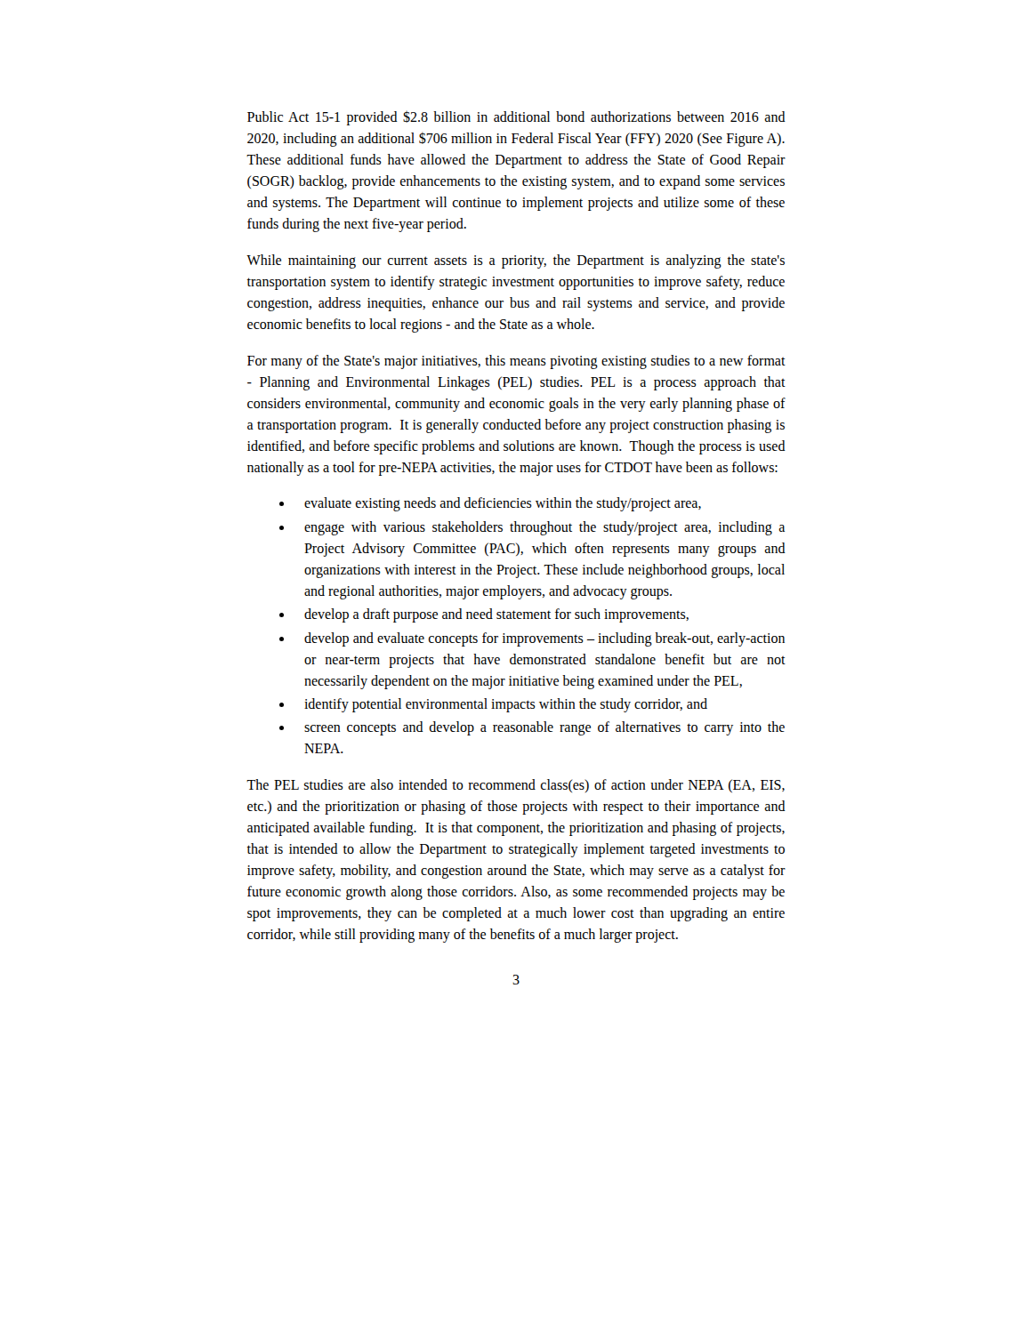Public Act 15-1 provided $2.8 billion in additional bond authorizations between 2016 and 2020, including an additional $706 million in Federal Fiscal Year (FFY) 2020 (See Figure A). These additional funds have allowed the Department to address the State of Good Repair (SOGR) backlog, provide enhancements to the existing system, and to expand some services and systems. The Department will continue to implement projects and utilize some of these funds during the next five-year period.
While maintaining our current assets is a priority, the Department is analyzing the state's transportation system to identify strategic investment opportunities to improve safety, reduce congestion, address inequities, enhance our bus and rail systems and service, and provide economic benefits to local regions - and the State as a whole.
For many of the State's major initiatives, this means pivoting existing studies to a new format - Planning and Environmental Linkages (PEL) studies. PEL is a process approach that considers environmental, community and economic goals in the very early planning phase of a transportation program. It is generally conducted before any project construction phasing is identified, and before specific problems and solutions are known. Though the process is used nationally as a tool for pre-NEPA activities, the major uses for CTDOT have been as follows:
evaluate existing needs and deficiencies within the study/project area,
engage with various stakeholders throughout the study/project area, including a Project Advisory Committee (PAC), which often represents many groups and organizations with interest in the Project. These include neighborhood groups, local and regional authorities, major employers, and advocacy groups.
develop a draft purpose and need statement for such improvements,
develop and evaluate concepts for improvements – including break-out, early-action or near-term projects that have demonstrated standalone benefit but are not necessarily dependent on the major initiative being examined under the PEL,
identify potential environmental impacts within the study corridor, and
screen concepts and develop a reasonable range of alternatives to carry into the NEPA.
The PEL studies are also intended to recommend class(es) of action under NEPA (EA, EIS, etc.) and the prioritization or phasing of those projects with respect to their importance and anticipated available funding. It is that component, the prioritization and phasing of projects, that is intended to allow the Department to strategically implement targeted investments to improve safety, mobility, and congestion around the State, which may serve as a catalyst for future economic growth along those corridors. Also, as some recommended projects may be spot improvements, they can be completed at a much lower cost than upgrading an entire corridor, while still providing many of the benefits of a much larger project.
3